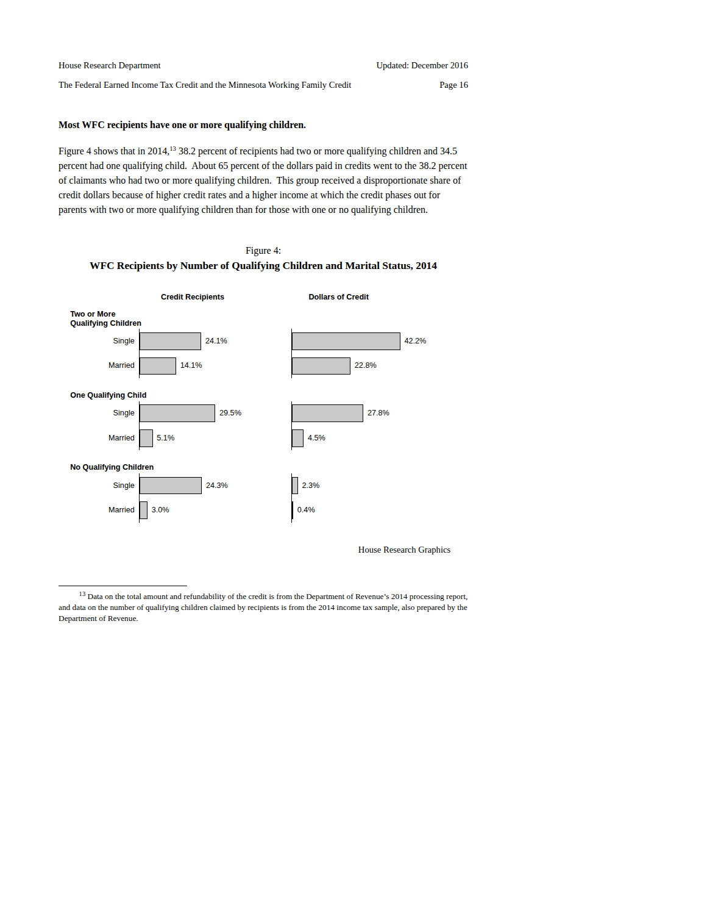House Research Department
Updated: December 2016
The Federal Earned Income Tax Credit and the Minnesota Working Family Credit
Page 16
Most WFC recipients have one or more qualifying children.
Figure 4 shows that in 2014,13 38.2 percent of recipients had two or more qualifying children and 34.5 percent had one qualifying child. About 65 percent of the dollars paid in credits went to the 38.2 percent of claimants who had two or more qualifying children. This group received a disproportionate share of credit dollars because of higher credit rates and a higher income at which the credit phases out for parents with two or more qualifying children than for those with one or no qualifying children.
Figure 4:
WFC Recipients by Number of Qualifying Children and Marital Status, 2014
Credit Recipients
Dollars of Credit
Two or More
Qualifying Children
Single
24.1%
42.2%
Married
14.1%
22.8%
One Qualifying Child
Single
29.5%
27.8%
Married
5.1%
4.5%
No Qualifying Children
Single
24.3%
2.3%
Married
3.0%
0.4%
House Research Graphics
13 Data on the total amount and refundability of the credit is from the Department of Revenue’s 2014 processing report, and data on the number of qualifying children claimed by recipients is from the 2014 income tax sample, also prepared by the Department of Revenue.